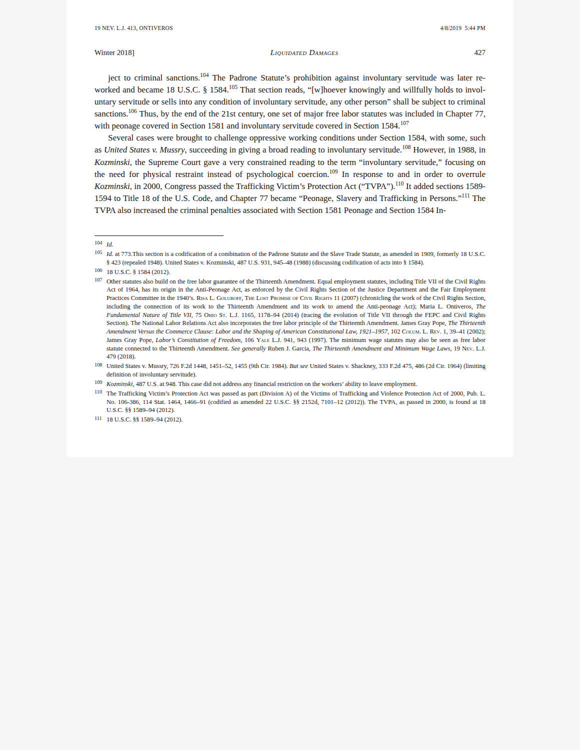19 Nev. L.J. 413, Ontiveros 4/8/2019 5:44 PM
Winter 2018] Liquidated Damages 427
ject to criminal sanctions.104 The Padrone Statute’s prohibition against involuntary servitude was later reworked and became 18 U.S.C. § 1584.105 That section reads, “[w]hoever knowingly and willfully holds to involuntary servitude or sells into any condition of involuntary servitude, any other person” shall be subject to criminal sanctions.106 Thus, by the end of the 21st century, one set of major free labor statutes was included in Chapter 77, with peonage covered in Section 1581 and involuntary servitude covered in Section 1584.107
Several cases were brought to challenge oppressive working conditions under Section 1584, with some, such as United States v. Mussry, succeeding in giving a broad reading to involuntary servitude.108 However, in 1988, in Kozminski, the Supreme Court gave a very constrained reading to the term “involuntary servitude,” focusing on the need for physical restraint instead of psychological coercion.109 In response to and in order to overrule Kozminski, in 2000, Congress passed the Trafficking Victim’s Protection Act (“TVPA”).110 It added sections 1589-1594 to Title 18 of the U.S. Code, and Chapter 77 became “Peonage, Slavery and Trafficking in Persons.”111 The TVPA also increased the criminal penalties associated with Section 1581 Peonage and Section 1584 In-
104 Id.
105 Id. at 773.This section is a codification of a combination of the Padrone Statute and the Slave Trade Statute, as amended in 1909, formerly 18 U.S.C. § 423 (repealed 1948). United States v. Kozminski, 487 U.S. 931, 945–48 (1988) (discussing codification of acts into § 1584).
10618 U.S.C. § 1584 (2012).
107 Other statutes also build on the free labor guarantee of the Thirteenth Amendment. Equal employment statutes, including Title VII of the Civil Rights Act of 1964, has its origin in the Anti-Peonage Act, as enforced by the Civil Rights Section of the Justice Department and the Fair Employment Practices Committee in the 1940’s. Risa L. Goluboff, The Lost Promise of Civil Rights 11 (2007) (chronicling the work of the Civil Rights Section, including the connection of its work to the Thirteenth Amendment and its work to amend the Anti-peonage Act); Maria L. Ontiveros, The Fundamental Nature of Title VII, 75 Ohio St. L.J. 1165, 1178–94 (2014) (tracing the evolution of Title VII through the FEPC and Civil Rights Section). The National Labor Relations Act also incorporates the free labor principle of the Thirteenth Amendment. James Gray Pope, The Thirteenth Amendment Versus the Commerce Clause: Labor and the Shaping of American Constitutional Law, 1921–1957, 102 Colum. L. Rev. 1, 39–41 (2002); James Gray Pope, Labor’s Constitution of Freedom, 106 Yale L.J. 941, 943 (1997). The minimum wage statutes may also be seen as free labor statute connected to the Thirteenth Amendment. See generally Ruben J. Garcia, The Thirteenth Amendment and Minimum Wage Laws, 19 Nev. L.J. 479 (2018).
108 United States v. Mussry, 726 F.2d 1448, 1451–52, 1455 (9th Cir. 1984). But see United States v. Shackney, 333 F.2d 475, 486 (2d Cir. 1964) (limiting definition of involuntary servitude).
109 Kozminski, 487 U.S. at 948. This case did not address any financial restriction on the workers’ ability to leave employment.
110 The Trafficking Victim’s Protection Act was passed as part (Division A) of the Victims of Trafficking and Violence Protection Act of 2000, Pub. L. No. 106-386, 114 Stat. 1464, 1466–91 (codified as amended 22 U.S.C. §§ 2152d, 7101–12 (2012)). The TVPA, as passed in 2000, is found at 18 U.S.C. §§ 1589–94 (2012).
11118 U.S.C. §§ 1589–94 (2012).